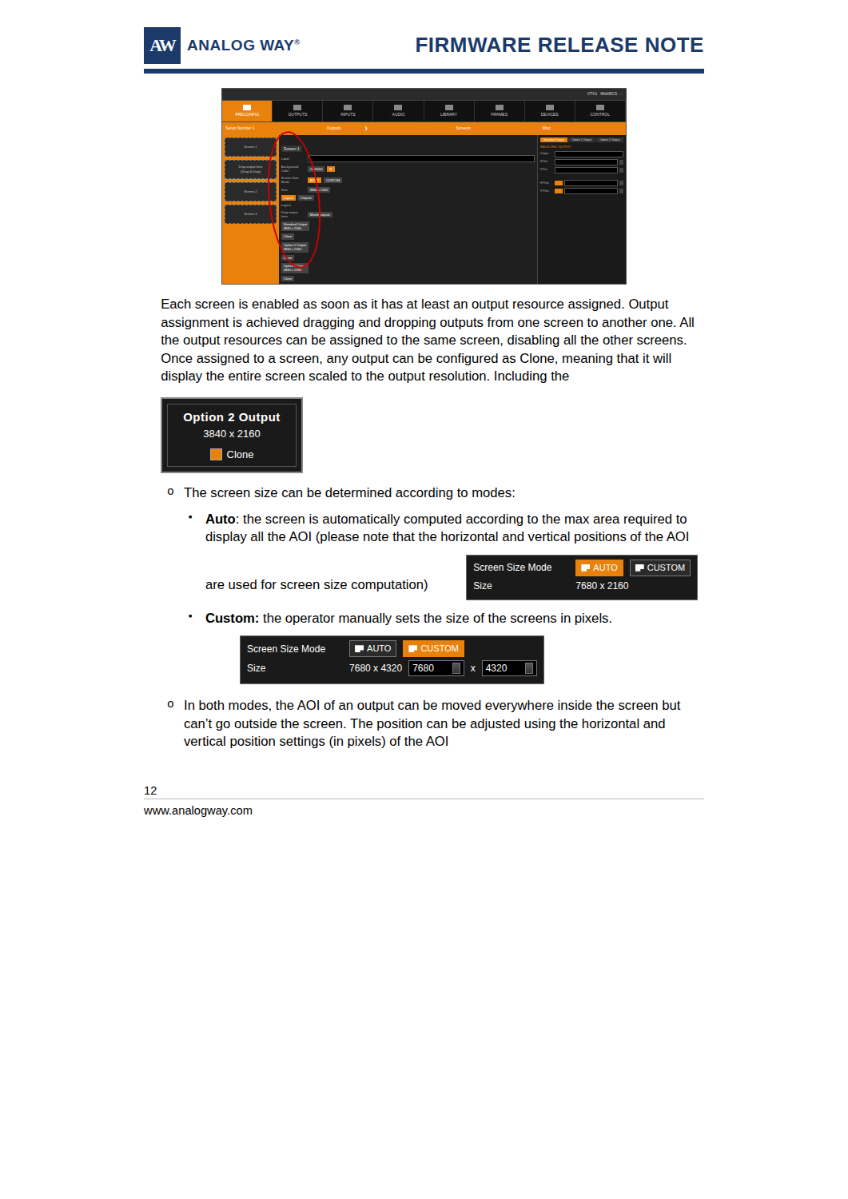AW
ANALOG WAY®
FIRMWARE RELEASE NOTE
VTX1 WebRCS::
PRECONFIG
OUTPUTS
INPUTS
AUDIO
LIBRARY
FRAMES
DEVICES
CONTROL
Setup Number 1 Outputs❯Screens Misc
Screen 1
Drop output here
(Drag & Drop)
Screen 2
Screen 3
Screen 1
Label
Background Color#000000⚙
Screen Size Mode AUTO CUSTOM
Size 3840 x 2160
Layout Outputs
Layout
Drop output here Mixed outputs
Standard Output
3840 x 2160
Clone
Option 1 Output
3840 x 2160
Clone
Option 2 Output
3840 x 2160
Clone
VIEW ONLY - Use the panel on the right to change outputs position
AOI
Option 2 Output
3840 x 2160
Standard Output
Option 1 Output
Option 2 Output
SELECTED OUTPUT
Output
H Pos
V Pos
H Pitch
V Pitch
About Dashboard Device: 40.139 Build 73 BETA — WebRCS: 40.00.01 VTX1 Sync: Ok
Each screen is enabled as soon as it has at least an output resource assigned. Output assignment is achieved dragging and dropping outputs from one screen to another one. All the output resources can be assigned to the same screen, disabling all the other screens.
Once assigned to a screen, any output can be configured as Clone, meaning that it will display the entire screen scaled to the output resolution. Including the
Option 2 Output
3840 x 2160
Clone
The screen size can be determined according to modes:
Auto: the screen is automatically computed according to the max area required to display all the AOI (please note that the horizontal and vertical positions of the AOI are used for screen size computation)
Screen Size Mode AUTO CUSTOM
Size 7680 x 2160
Custom: the operator manually sets the size of the screens in pixels.
Screen Size Mode AUTO CUSTOM
Size 7680 x 4320 7680 x 4320
In both modes, the AOI of an output can be moved everywhere inside the screen but can’t go outside the screen. The position can be adjusted using the horizontal and vertical position settings (in pixels) of the AOI
12
www.analogway.com